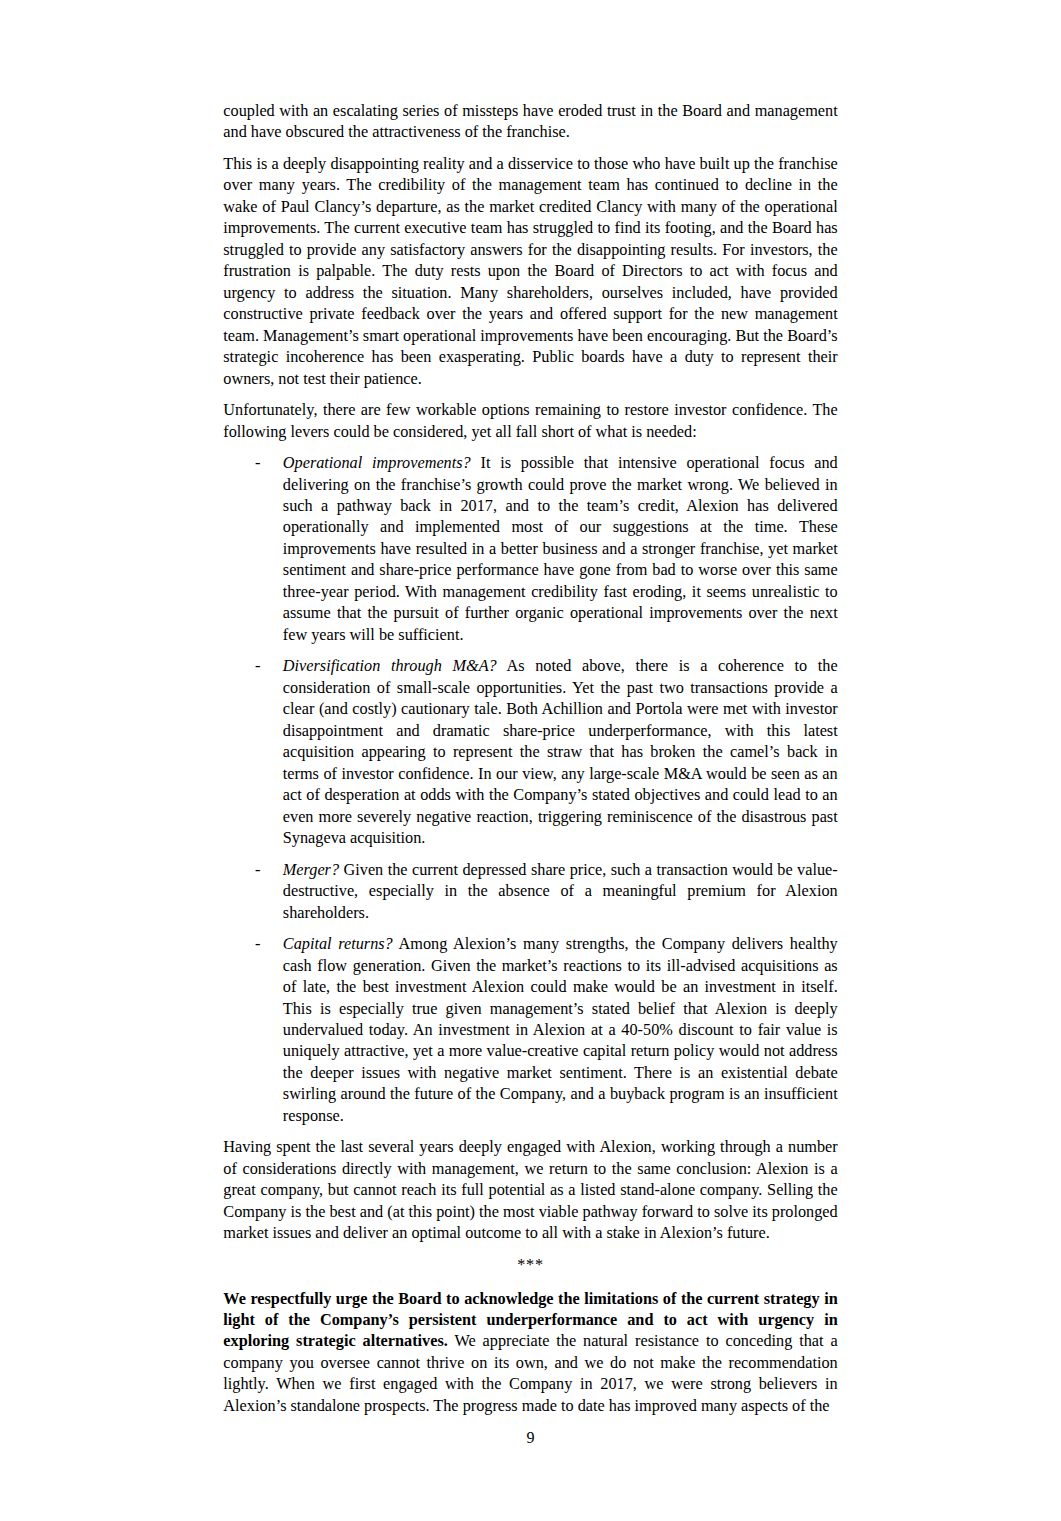coupled with an escalating series of missteps have eroded trust in the Board and management and have obscured the attractiveness of the franchise.
This is a deeply disappointing reality and a disservice to those who have built up the franchise over many years. The credibility of the management team has continued to decline in the wake of Paul Clancy’s departure, as the market credited Clancy with many of the operational improvements. The current executive team has struggled to find its footing, and the Board has struggled to provide any satisfactory answers for the disappointing results. For investors, the frustration is palpable. The duty rests upon the Board of Directors to act with focus and urgency to address the situation. Many shareholders, ourselves included, have provided constructive private feedback over the years and offered support for the new management team. Management’s smart operational improvements have been encouraging. But the Board’s strategic incoherence has been exasperating. Public boards have a duty to represent their owners, not test their patience.
Unfortunately, there are few workable options remaining to restore investor confidence. The following levers could be considered, yet all fall short of what is needed:
Operational improvements? It is possible that intensive operational focus and delivering on the franchise’s growth could prove the market wrong. We believed in such a pathway back in 2017, and to the team’s credit, Alexion has delivered operationally and implemented most of our suggestions at the time. These improvements have resulted in a better business and a stronger franchise, yet market sentiment and share-price performance have gone from bad to worse over this same three-year period. With management credibility fast eroding, it seems unrealistic to assume that the pursuit of further organic operational improvements over the next few years will be sufficient.
Diversification through M&A? As noted above, there is a coherence to the consideration of small-scale opportunities. Yet the past two transactions provide a clear (and costly) cautionary tale. Both Achillion and Portola were met with investor disappointment and dramatic share-price underperformance, with this latest acquisition appearing to represent the straw that has broken the camel’s back in terms of investor confidence. In our view, any large-scale M&A would be seen as an act of desperation at odds with the Company’s stated objectives and could lead to an even more severely negative reaction, triggering reminiscence of the disastrous past Synageva acquisition.
Merger? Given the current depressed share price, such a transaction would be value-destructive, especially in the absence of a meaningful premium for Alexion shareholders.
Capital returns? Among Alexion’s many strengths, the Company delivers healthy cash flow generation. Given the market’s reactions to its ill-advised acquisitions as of late, the best investment Alexion could make would be an investment in itself. This is especially true given management’s stated belief that Alexion is deeply undervalued today. An investment in Alexion at a 40-50% discount to fair value is uniquely attractive, yet a more value-creative capital return policy would not address the deeper issues with negative market sentiment. There is an existential debate swirling around the future of the Company, and a buyback program is an insufficient response.
Having spent the last several years deeply engaged with Alexion, working through a number of considerations directly with management, we return to the same conclusion: Alexion is a great company, but cannot reach its full potential as a listed stand-alone company. Selling the Company is the best and (at this point) the most viable pathway forward to solve its prolonged market issues and deliver an optimal outcome to all with a stake in Alexion’s future.
***
We respectfully urge the Board to acknowledge the limitations of the current strategy in light of the Company’s persistent underperformance and to act with urgency in exploring strategic alternatives. We appreciate the natural resistance to conceding that a company you oversee cannot thrive on its own, and we do not make the recommendation lightly. When we first engaged with the Company in 2017, we were strong believers in Alexion’s standalone prospects. The progress made to date has improved many aspects of the
9